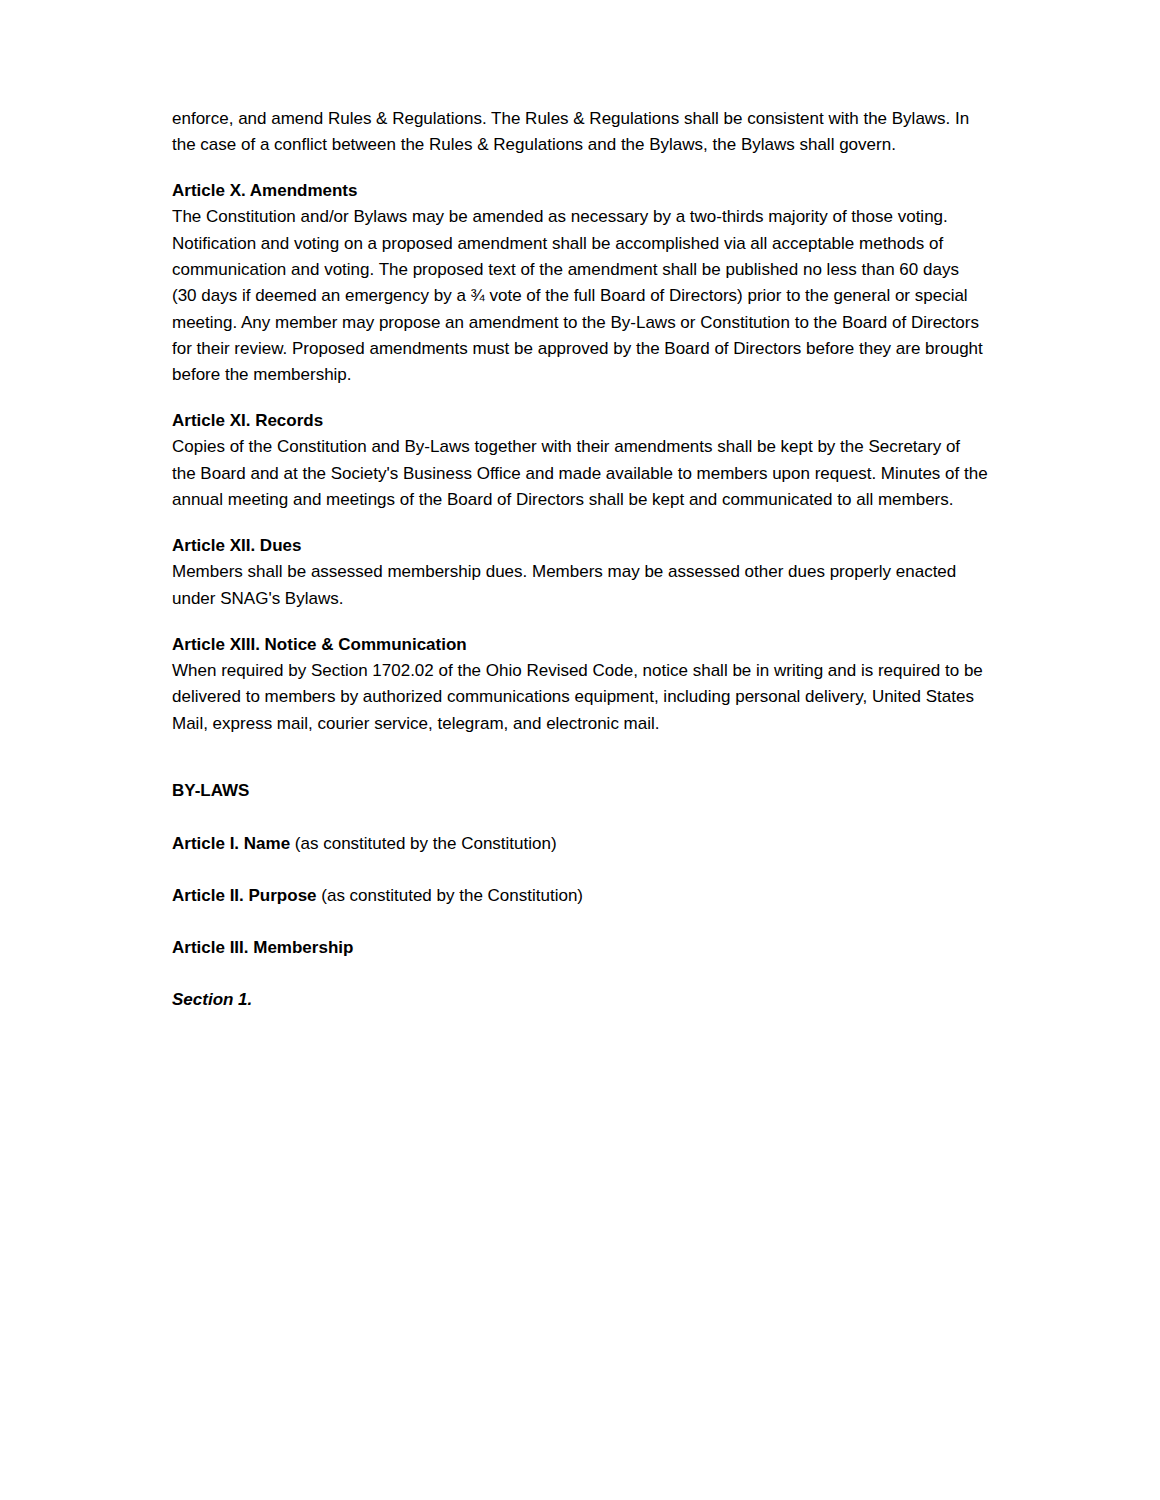enforce, and amend Rules & Regulations. The Rules & Regulations shall be consistent with the Bylaws. In the case of a conflict between the Rules & Regulations and the Bylaws, the Bylaws shall govern.
Article X. Amendments
The Constitution and/or Bylaws may be amended as necessary by a two-thirds majority of those voting. Notification and voting on a proposed amendment shall be accomplished via all acceptable methods of communication and voting. The proposed text of the amendment shall be published no less than 60 days (30 days if deemed an emergency by a ¾ vote of the full Board of Directors) prior to the general or special meeting. Any member may propose an amendment to the By-Laws or Constitution to the Board of Directors for their review. Proposed amendments must be approved by the Board of Directors before they are brought before the membership.
Article XI. Records
Copies of the Constitution and By-Laws together with their amendments shall be kept by the Secretary of the Board and at the Society's Business Office and made available to members upon request. Minutes of the annual meeting and meetings of the Board of Directors shall be kept and communicated to all members.
Article XII. Dues
Members shall be assessed membership dues. Members may be assessed other dues properly enacted under SNAG's Bylaws.
Article XIII. Notice & Communication
When required by Section 1702.02 of the Ohio Revised Code, notice shall be in writing and is required to be delivered to members by authorized communications equipment, including personal delivery, United States Mail, express mail, courier service, telegram, and electronic mail.
BY-LAWS
Article I. Name (as constituted by the Constitution)
Article II. Purpose (as constituted by the Constitution)
Article III. Membership
Section 1.